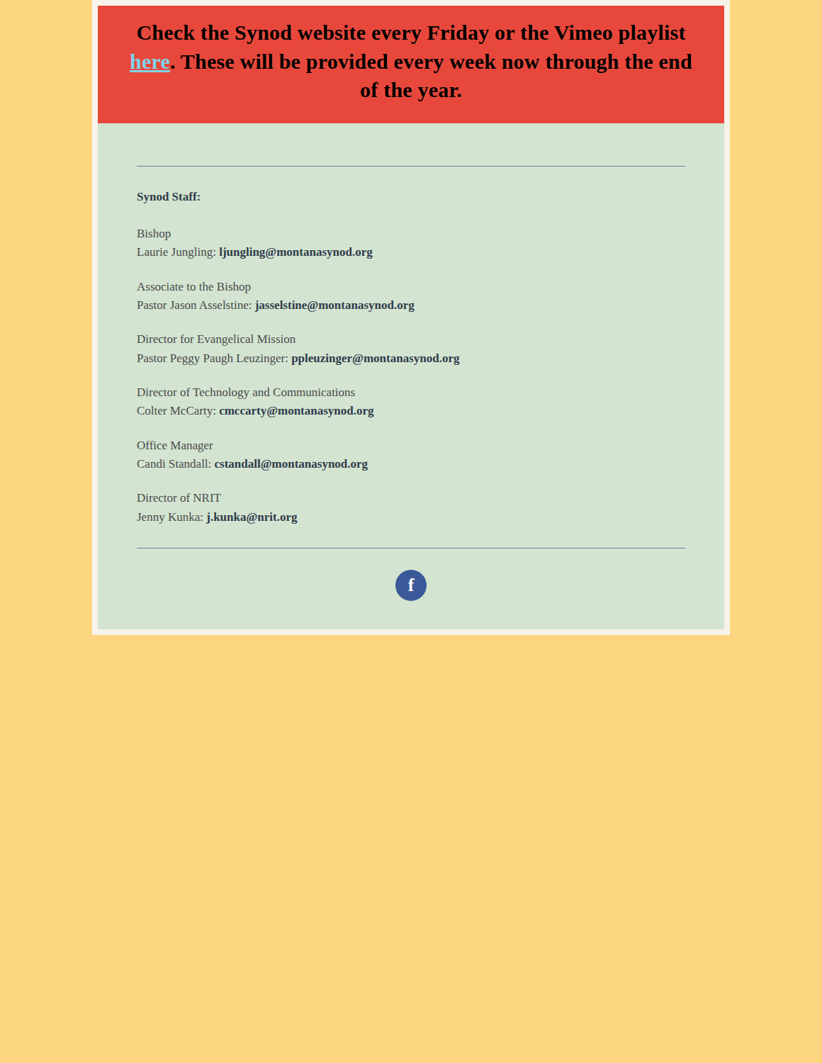Check the Synod website every Friday or the Vimeo playlist here. These will be provided every week now through the end of the year.
Synod Staff:
Bishop
Laurie Jungling: ljungling@montanasynod.org
Associate to the Bishop
Pastor Jason Asselstine: jasselstine@montanasynod.org
Director for Evangelical Mission
Pastor Peggy Paugh Leuzinger: ppleuzinger@montanasynod.org
Director of Technology and Communications
Colter McCarty: cmccarty@montanasynod.org
Office Manager
Candi Standall: cstandall@montanasynod.org
Director of NRIT
Jenny Kunka: j.kunka@nrit.org
f